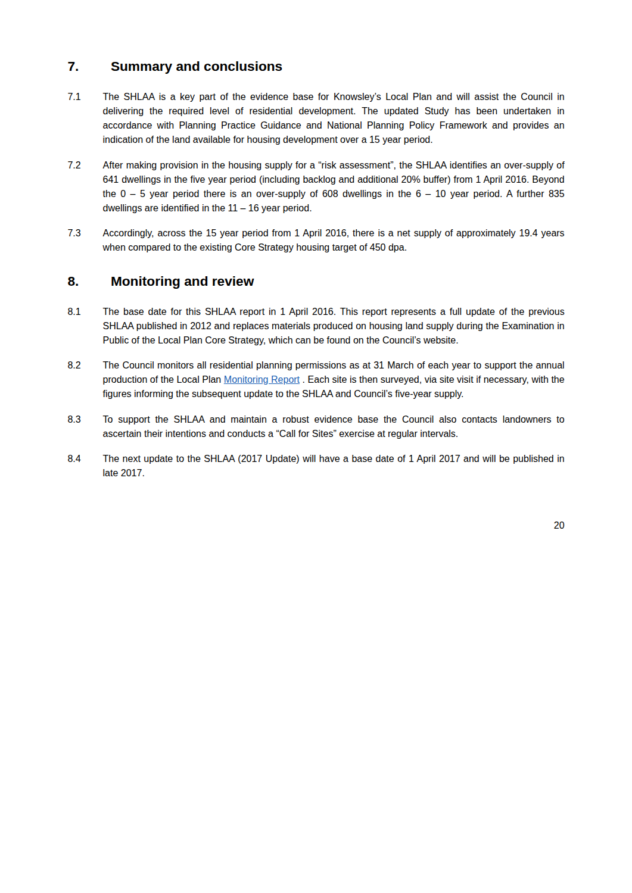7. Summary and conclusions
7.1 The SHLAA is a key part of the evidence base for Knowsley’s Local Plan and will assist the Council in delivering the required level of residential development. The updated Study has been undertaken in accordance with Planning Practice Guidance and National Planning Policy Framework and provides an indication of the land available for housing development over a 15 year period.
7.2 After making provision in the housing supply for a “risk assessment”, the SHLAA identifies an over-supply of 641 dwellings in the five year period (including backlog and additional 20% buffer) from 1 April 2016. Beyond the 0 – 5 year period there is an over-supply of 608 dwellings in the 6 – 10 year period. A further 835 dwellings are identified in the 11 – 16 year period.
7.3 Accordingly, across the 15 year period from 1 April 2016, there is a net supply of approximately 19.4 years when compared to the existing Core Strategy housing target of 450 dpa.
8. Monitoring and review
8.1 The base date for this SHLAA report in 1 April 2016. This report represents a full update of the previous SHLAA published in 2012 and replaces materials produced on housing land supply during the Examination in Public of the Local Plan Core Strategy, which can be found on the Council’s website.
8.2 The Council monitors all residential planning permissions as at 31 March of each year to support the annual production of the Local Plan Monitoring Report . Each site is then surveyed, via site visit if necessary, with the figures informing the subsequent update to the SHLAA and Council’s five-year supply.
8.3 To support the SHLAA and maintain a robust evidence base the Council also contacts landowners to ascertain their intentions and conducts a “Call for Sites” exercise at regular intervals.
8.4 The next update to the SHLAA (2017 Update) will have a base date of 1 April 2017 and will be published in late 2017.
20